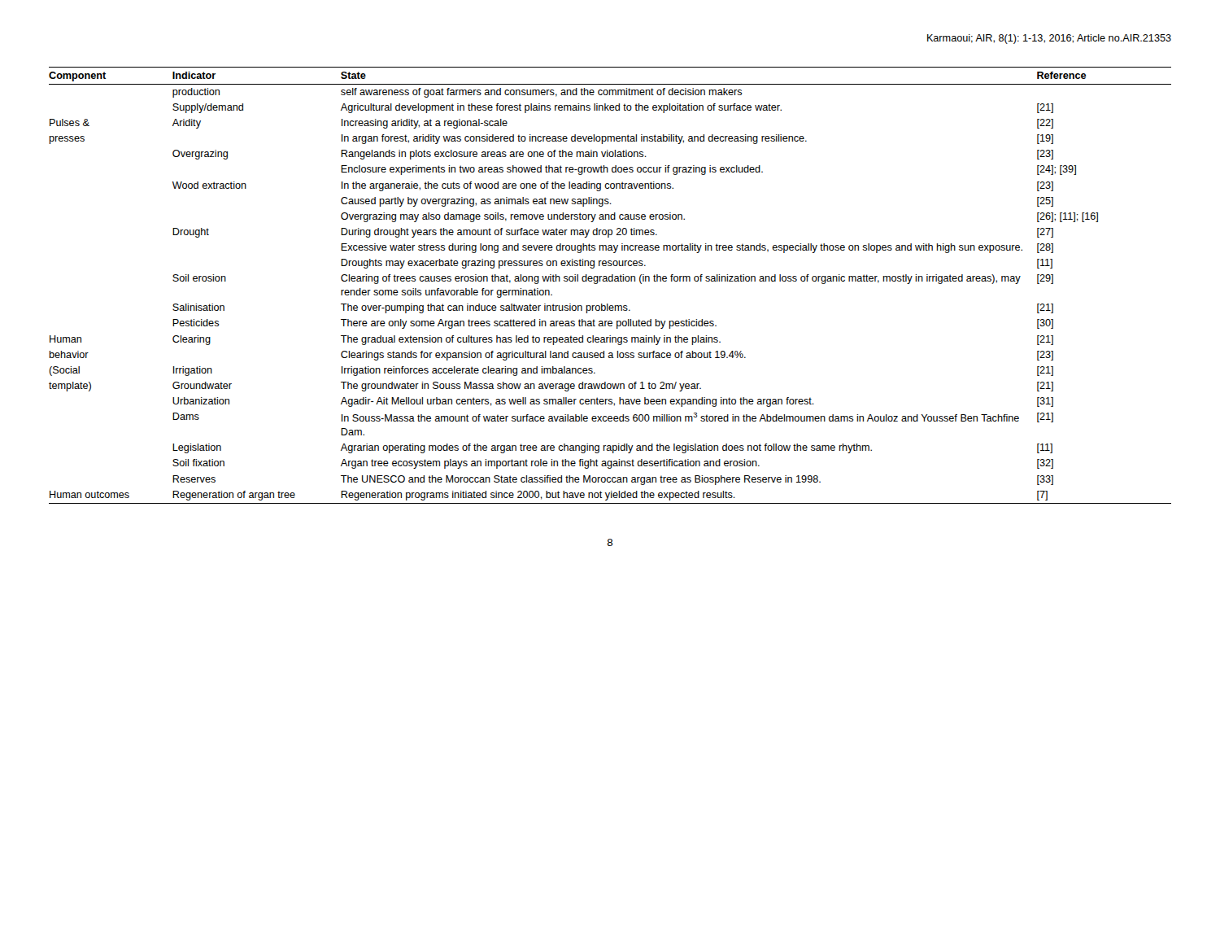Karmaoui; AIR, 8(1): 1-13, 2016; Article no.AIR.21353
| Component | Indicator | State | Reference |
| --- | --- | --- | --- |
| | production | self awareness of goat farmers and consumers, and the commitment of decision makers | |
| | Supply/demand | Agricultural development in these forest plains remains linked to the exploitation of surface water. | [21] |
| Pulses & | Aridity | Increasing aridity, at a regional-scale | [22] |
| presses | | In argan forest, aridity was considered to increase developmental instability, and decreasing resilience. | [19] |
| | Overgrazing | Rangelands in plots exclosure areas are one of the main violations. | [23] |
| | | Enclosure experiments in two areas showed that re-growth does occur if grazing is excluded. | [24]; [39] |
| | Wood extraction | In the arganeraie, the cuts of wood are one of the leading contraventions. | [23] |
| | | Caused partly by overgrazing, as animals eat new saplings. | [25] |
| | | Overgrazing may also damage soils, remove understory and cause erosion. | [26]; [11]; [16] |
| | Drought | During drought years the amount of surface water may drop 20 times. | [27] |
| | | Excessive water stress during long and severe droughts may increase mortality in tree stands, especially those on slopes and with high sun exposure. | [28] |
| | | Droughts may exacerbate grazing pressures on existing resources. | [11] |
| | Soil erosion | Clearing of trees causes erosion that, along with soil degradation (in the form of salinization and loss of organic matter, mostly in irrigated areas), may render some soils unfavorable for germination. | [29] |
| | Salinisation | The over-pumping that can induce saltwater intrusion problems. | [21] |
| | Pesticides | There are only some Argan trees scattered in areas that are polluted by pesticides. | [30] |
| Human | Clearing | The gradual extension of cultures has led to repeated clearings mainly in the plains. | [21] |
| behavior | | Clearings stands for expansion of agricultural land caused a loss surface of about 19.4%. | [23] |
| (Social | Irrigation | Irrigation reinforces accelerate clearing and imbalances. | [21] |
| template) | Groundwater | The groundwater in Souss Massa show an average drawdown of 1 to 2m/ year. | [21] |
| | Urbanization | Agadir- Ait Melloul urban centers, as well as smaller centers, have been expanding into the argan forest. | [31] |
| | Dams | In Souss-Massa the amount of water surface available exceeds 600 million m 3 stored in the Abdelmoumen dams in Aouloz and Youssef Ben Tachfine Dam. | [21] |
| | Legislation | Agrarian operating modes of the argan tree are changing rapidly and the legislation does not follow the same rhythm. | [11] |
| | Soil fixation | Argan tree ecosystem plays an important role in the fight against desertification and erosion. | [32] |
| | Reserves | The UNESCO and the Moroccan State classified the Moroccan argan tree as Biosphere Reserve in 1998. | [33] |
| Human outcomes | Regeneration of argan tree | Regeneration programs initiated since 2000, but have not yielded the expected results. | [7] |
8